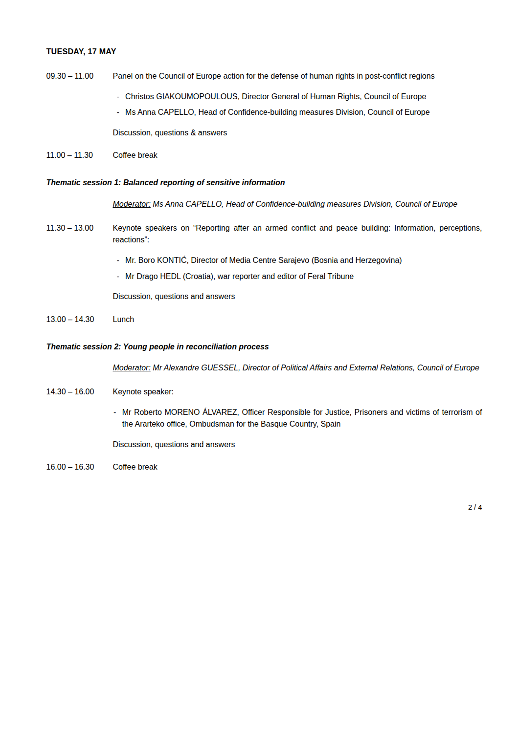TUESDAY, 17 MAY
09.30 – 11.00
Panel on the Council of Europe action for the defense of human rights in post-conflict regions
Christos GIAKOUMOPOULOUS, Director General of Human Rights, Council of Europe
Ms Anna CAPELLO, Head of Confidence-building measures Division, Council of Europe
Discussion, questions & answers
11.00 – 11.30
Coffee break
Thematic session 1: Balanced reporting of sensitive information
Moderator: Ms Anna CAPELLO, Head of Confidence-building measures Division, Council of Europe
11.30 – 13.00
Keynote speakers on “Reporting after an armed conflict and peace building: Information, perceptions, reactions”:
Mr. Boro KONTIĆ, Director of Media Centre Sarajevo (Bosnia and Herzegovina)
Mr Drago HEDL (Croatia), war reporter and editor of Feral Tribune
Discussion, questions and answers
13.00 – 14.30
Lunch
Thematic session 2: Young people in reconciliation process
Moderator: Mr Alexandre GUESSEL, Director of Political Affairs and External Relations, Council of Europe
14.30 – 16.00
Keynote speaker:
Mr Roberto MORENO ÁLVAREZ, Officer Responsible for Justice, Prisoners and victims of terrorism of the Ararteko office, Ombudsman for the Basque Country, Spain
Discussion, questions and answers
16.00 – 16.30
Coffee break
2 / 4